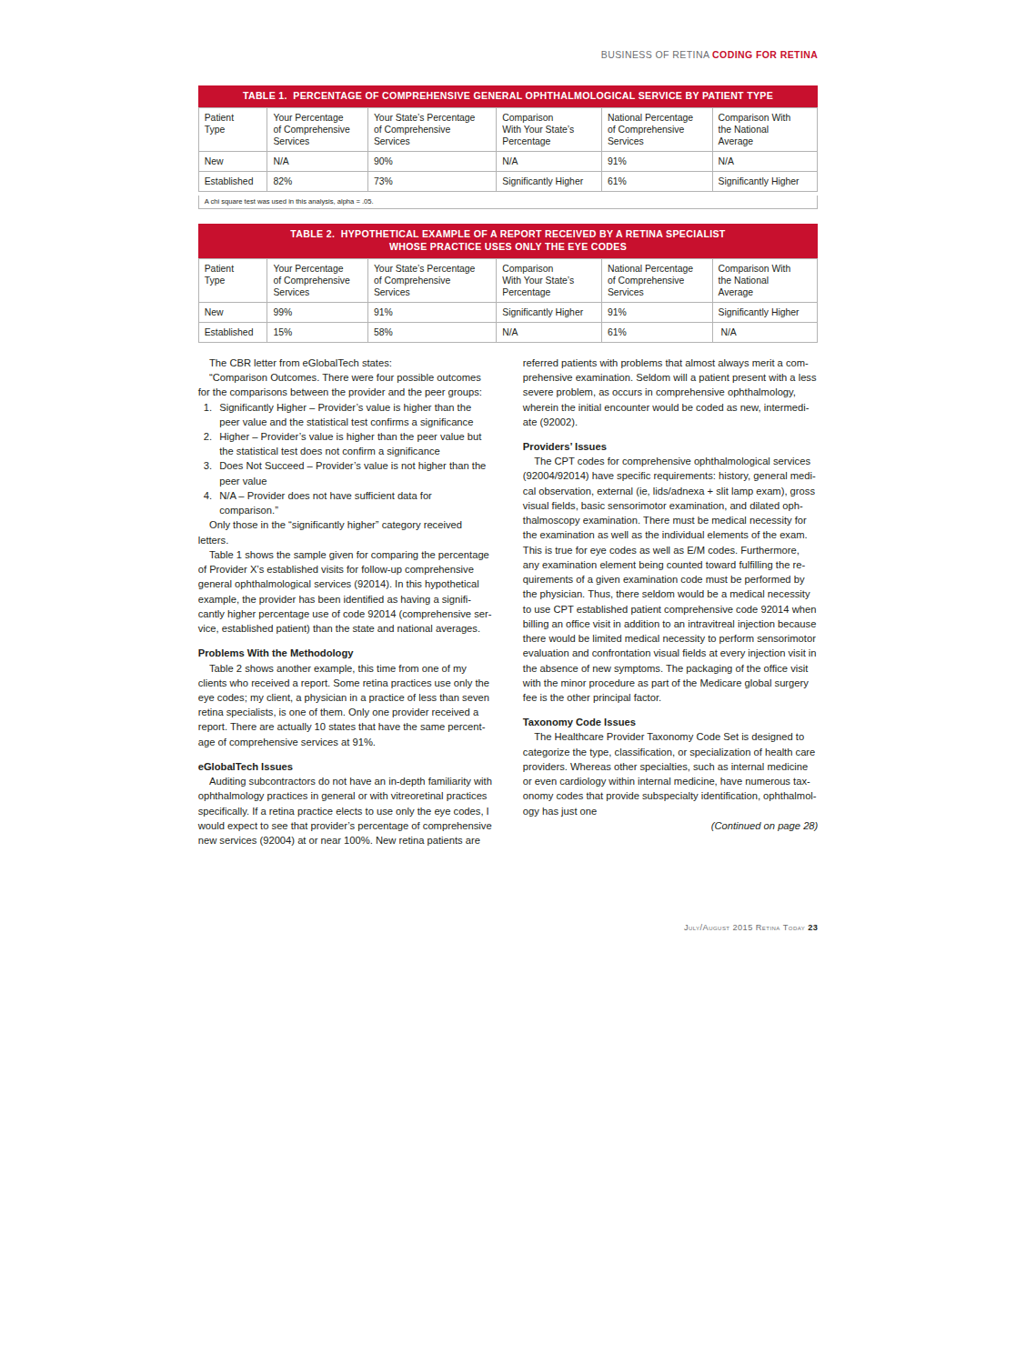BUSINESS OF RETINA CODING FOR RETINA
Table 1. Percentage of Comprehensive General Ophthalmological Service by Patient Type
| Patient Type | Your Percentage of Comprehensive Services | Your State’s Percentage of Comprehensive Services | Comparison With Your State’s Percentage | National Percentage of Comprehensive Services | Comparison With the National Average |
| --- | --- | --- | --- | --- | --- |
| New | N/A | 90% | N/A | 91% | N/A |
| Established | 82% | 73% | Significantly Higher | 61% | Significantly Higher |
A chi square test was used in this analysis, alpha = .05.
Table 2. Hypothetical Example of a Report Received by a Retina Specialist Whose Practice Uses Only the Eye Codes
| Patient Type | Your Percentage of Comprehensive Services | Your State’s Percentage of Comprehensive Services | Comparison With Your State’s Percentage | National Percentage of Comprehensive Services | Comparison With the National Average |
| --- | --- | --- | --- | --- | --- |
| New | 99% | 91% | Significantly Higher | 91% | Significantly Higher |
| Established | 15% | 58% | N/A | 61% | N/A |
The CBR letter from eGlobalTech states:
“Comparison Outcomes. There were four possible outcomes for the comparisons between the provider and the peer groups:
Significantly Higher – Provider’s value is higher than the peer value and the statistical test confirms a significance
Higher – Provider’s value is higher than the peer value but the statistical test does not confirm a significance
Does Not Succeed – Provider’s value is not higher than the peer value
N/A – Provider does not have sufficient data for comparison.”
Only those in the “significantly higher” category received letters.
Table 1 shows the sample given for comparing the percentage of Provider X’s established visits for follow-up comprehensive general ophthalmological services (92014). In this hypothetical example, the provider has been identified as having a significantly higher percentage use of code 92014 (comprehensive service, established patient) than the state and national averages.
Problems With the Methodology
Table 2 shows another example, this time from one of my clients who received a report. Some retina practices use only the eye codes; my client, a physician in a practice of less than seven retina specialists, is one of them. Only one provider received a report. There are actually 10 states that have the same percentage of comprehensive services at 91%.
eGlobalTech Issues
Auditing subcontractors do not have an in-depth familiarity with ophthalmology practices in general or with vitreoretinal practices specifically. If a retina practice elects to use only the eye codes, I would expect to see that provider’s percentage of comprehensive new services (92004) at or near 100%. New retina patients are referred patients with problems that almost always merit a comprehensive examination. Seldom will a patient present with a less severe problem, as occurs in comprehensive ophthalmology, wherein the initial encounter would be coded as new, intermediate (92002).
Providers’ Issues
The CPT codes for comprehensive ophthalmological services (92004/92014) have specific requirements: history, general medical observation, external (ie, lids/adnexa + slit lamp exam), gross visual fields, basic sensorimotor examination, and dilated ophthalmoscopy examination. There must be medical necessity for the examination as well as the individual elements of the exam. This is true for eye codes as well as E/M codes. Furthermore, any examination element being counted toward fulfilling the requirements of a given examination code must be performed by the physician. Thus, there seldom would be a medical necessity to use CPT established patient comprehensive code 92014 when billing an office visit in addition to an intravitreal injection because there would be limited medical necessity to perform sensorimotor evaluation and confrontation visual fields at every injection visit in the absence of new symptoms. The packaging of the office visit with the minor procedure as part of the Medicare global surgery fee is the other principal factor.
Taxonomy Code Issues
The Healthcare Provider Taxonomy Code Set is designed to categorize the type, classification, or specialization of health care providers. Whereas other specialties, such as internal medicine or even cardiology within internal medicine, have numerous taxonomy codes that provide subspecialty identification, ophthalmology has just one
(Continued on page 28)
July/August 2015 Retina Today 23